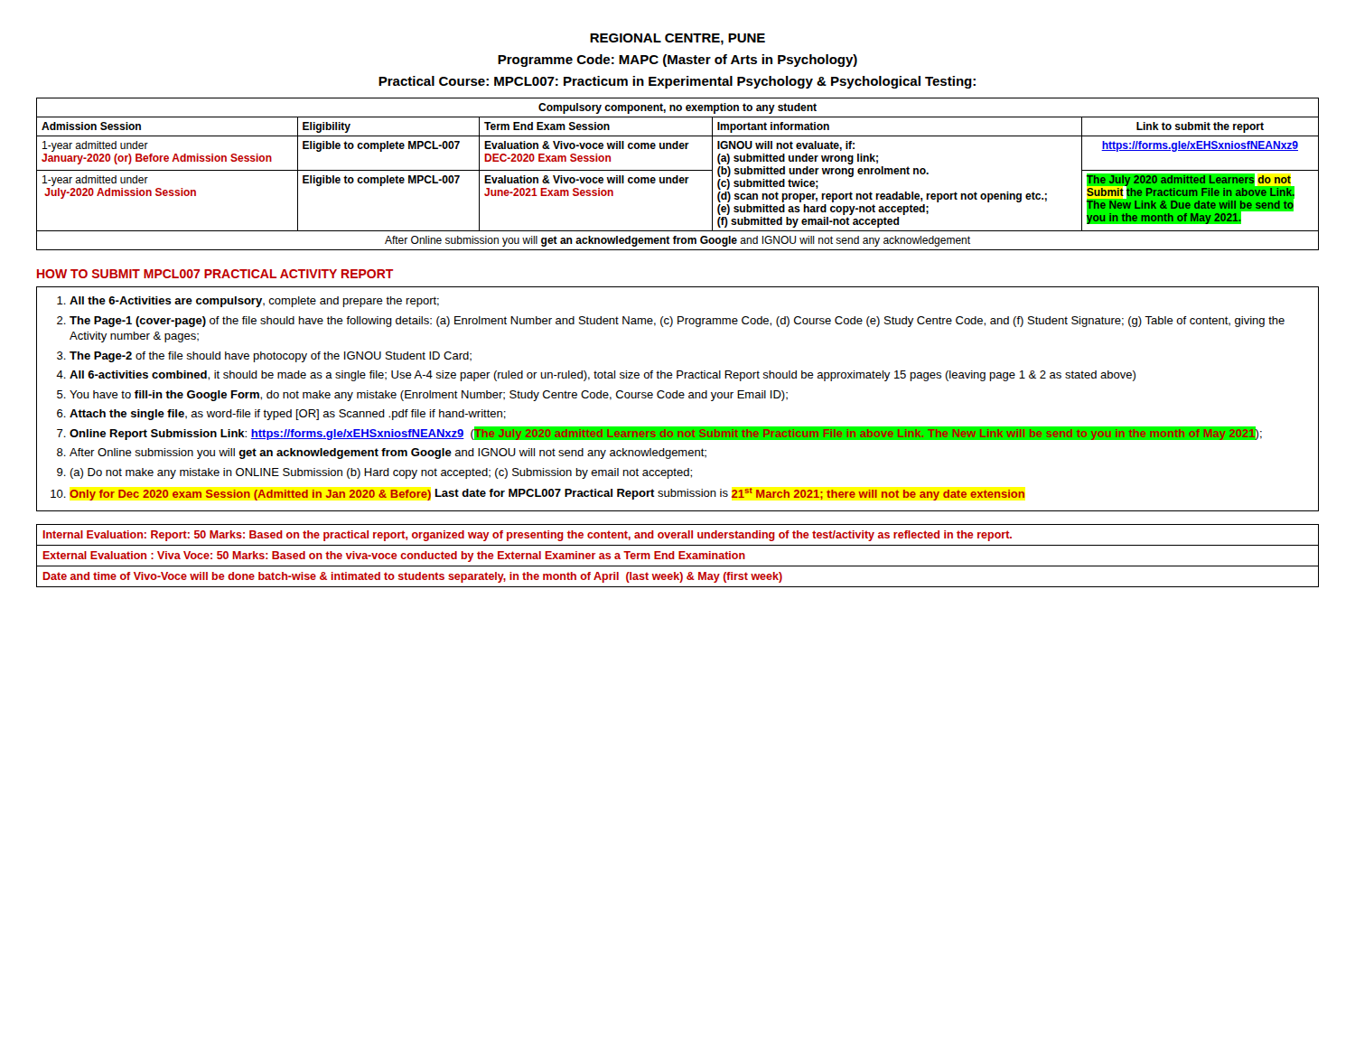REGIONAL CENTRE, PUNE
Programme Code: MAPC (Master of Arts in Psychology)
Practical Course: MPCL007: Practicum in Experimental Psychology & Psychological Testing:
| Compulsory component, no exemption to any student |
| Admission Session | Eligibility | Term End Exam Session | Important information | Link to submit the report |
| 1-year admitted under January-2020 (or) Before Admission Session | Eligible to complete MPCL-007 | Evaluation & Vivo-voce will come under DEC-2020 Exam Session | IGNOU will not evaluate, if: (a) submitted under wrong link; (b) submitted under wrong enrolment no. (c) submitted twice; (d) scan not proper, report not readable, report not opening etc.; (e) submitted as hard copy-not accepted; (f) submitted by email-not accepted | https://forms.gle/xEHSxniosfNEANxz9 |
| 1-year admitted under July-2020 Admission Session | Eligible to complete MPCL-007 | Evaluation & Vivo-voce will come under June-2021 Exam Session | The July 2020 admitted Learners do not Submit the Practicum File in above Link. The New Link & Due date will be send to you in the month of May 2021. |
| After Online submission you will get an acknowledgement from Google and IGNOU will not send any acknowledgement |
HOW TO SUBMIT MPCL007 PRACTICAL ACTIVITY REPORT
| All the 6-Activities are compulsory , complete and prepare the report; The Page-1 (cover-page) of the file should have the following details: (a) Enrolment Number and Student Name, (c) Programme Code, (d) Course Code (e) Study Centre Code, and (f) Student Signature; (g) Table of content, giving the Activity number & pages; The Page-2 of the file should have photocopy of the IGNOU Student ID Card; All 6-activities combined , it should be made as a single file; Use A-4 size paper (ruled or un-ruled), total size of the Practical Report should be approximately 15 pages (leaving page 1 & 2 as stated above) You have to fill-in the Google Form , do not make any mistake (Enrolment Number; Study Centre Code, Course Code and your Email ID); Attach the single file , as word-file if typed [OR] as Scanned .pdf file if hand-written; Online Report Submission Link : https://forms.gle/xEHSxniosfNEANxz9 ( The July 2020 admitted Learners do not Submit the Practicum File in above Link. The New Link will be send to you in the month of May 2021 ); After Online submission you will get an acknowledgement from Google and IGNOU will not send any acknowledgement; (a) Do not make any mistake in ONLINE Submission (b) Hard copy not accepted; (c) Submission by email not accepted; Only for Dec 2020 exam Session (Admitted in Jan 2020 & Before) Last date for MPCL007 Practical Report submission is 21 st March 2021; there will not be any date extension |
| Internal Evaluation: Report: 50 Marks: Based on the practical report, organized way of presenting the content, and overall understanding of the test/activity as reflected in the report. |
| External Evaluation : Viva Voce: 50 Marks: Based on the viva-voce conducted by the External Examiner as a Term End Examination |
| Date and time of Vivo-Voce will be done batch-wise & intimated to students separately, in the month of April (last week) & May (first week) |